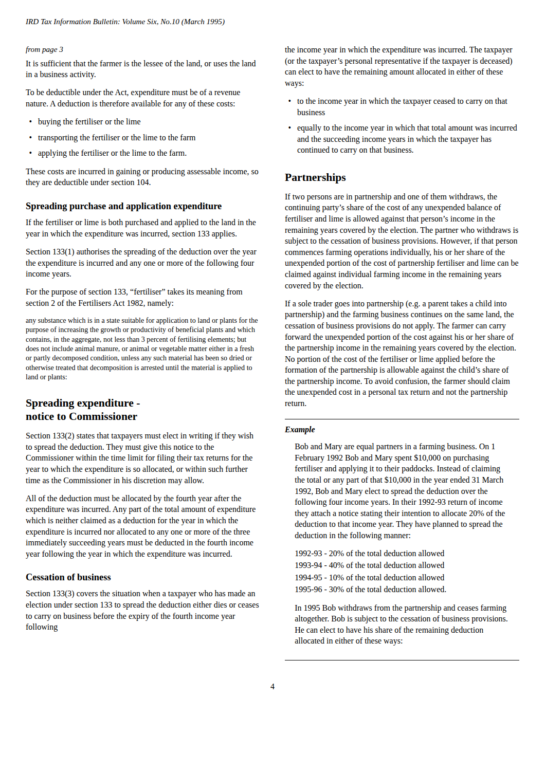IRD Tax Information Bulletin: Volume Six, No.10 (March 1995)
from page 3
It is sufficient that the farmer is the lessee of the land, or uses the land in a business activity.
To be deductible under the Act, expenditure must be of a revenue nature. A deduction is therefore available for any of these costs:
buying the fertiliser or the lime
transporting the fertiliser or the lime to the farm
applying the fertiliser or the lime to the farm.
These costs are incurred in gaining or producing assessable income, so they are deductible under section 104.
Spreading purchase and application expenditure
If the fertiliser or lime is both purchased and applied to the land in the year in which the expenditure was incurred, section 133 applies.
Section 133(1) authorises the spreading of the deduction over the year the expenditure is incurred and any one or more of the following four income years.
For the purpose of section 133, “fertiliser” takes its meaning from section 2 of the Fertilisers Act 1982, namely:
any substance which is in a state suitable for application to land or plants for the purpose of increasing the growth or productivity of beneficial plants and which contains, in the aggregate, not less than 3 percent of fertilising elements; but does not include animal manure, or animal or vegetable matter either in a fresh or partly decomposed condition, unless any such material has been so dried or otherwise treated that decomposition is arrested until the material is applied to land or plants:
Spreading expenditure -
notice to Commissioner
Section 133(2) states that taxpayers must elect in writing if they wish to spread the deduction. They must give this notice to the Commissioner within the time limit for filing their tax returns for the year to which the expenditure is so allocated, or within such further time as the Commissioner in his discretion may allow.
All of the deduction must be allocated by the fourth year after the expenditure was incurred. Any part of the total amount of expenditure which is neither claimed as a deduction for the year in which the expenditure is incurred nor allocated to any one or more of the three immediately succeeding years must be deducted in the fourth income year following the year in which the expenditure was incurred.
Cessation of business
Section 133(3) covers the situation when a taxpayer who has made an election under section 133 to spread the deduction either dies or ceases to carry on business before the expiry of the fourth income year following
the income year in which the expenditure was incurred. The taxpayer (or the taxpayer’s personal representative if the taxpayer is deceased) can elect to have the remaining amount allocated in either of these ways:
to the income year in which the taxpayer ceased to carry on that business
equally to the income year in which that total amount was incurred and the succeeding income years in which the taxpayer has continued to carry on that business.
Partnerships
If two persons are in partnership and one of them withdraws, the continuing party’s share of the cost of any unexpended balance of fertiliser and lime is allowed against that person’s income in the remaining years covered by the election. The partner who withdraws is subject to the cessation of business provisions. However, if that person commences farming operations individually, his or her share of the unexpended portion of the cost of partnership fertiliser and lime can be claimed against individual farming income in the remaining years covered by the election.
If a sole trader goes into partnership (e.g. a parent takes a child into partnership) and the farming business continues on the same land, the cessation of business provisions do not apply. The farmer can carry forward the unexpended portion of the cost against his or her share of the partnership income in the remaining years covered by the election. No portion of the cost of the fertiliser or lime applied before the formation of the partnership is allowable against the child’s share of the partnership income. To avoid confusion, the farmer should claim the unexpended cost in a personal tax return and not the partnership return.
Example
Bob and Mary are equal partners in a farming business. On 1 February 1992 Bob and Mary spent $10,000 on purchasing fertiliser and applying it to their paddocks. Instead of claiming the total or any part of that $10,000 in the year ended 31 March 1992, Bob and Mary elect to spread the deduction over the following four income years. In their 1992-93 return of income they attach a notice stating their intention to allocate 20% of the deduction to that income year. They have planned to spread the deduction in the following manner:
1992-93 - 20% of the total deduction allowed
1993-94 - 40% of the total deduction allowed
1994-95 - 10% of the total deduction allowed
1995-96 - 30% of the total deduction allowed.
In 1995 Bob withdraws from the partnership and ceases farming altogether. Bob is subject to the cessation of business provisions. He can elect to have his share of the remaining deduction allocated in either of these ways:
4